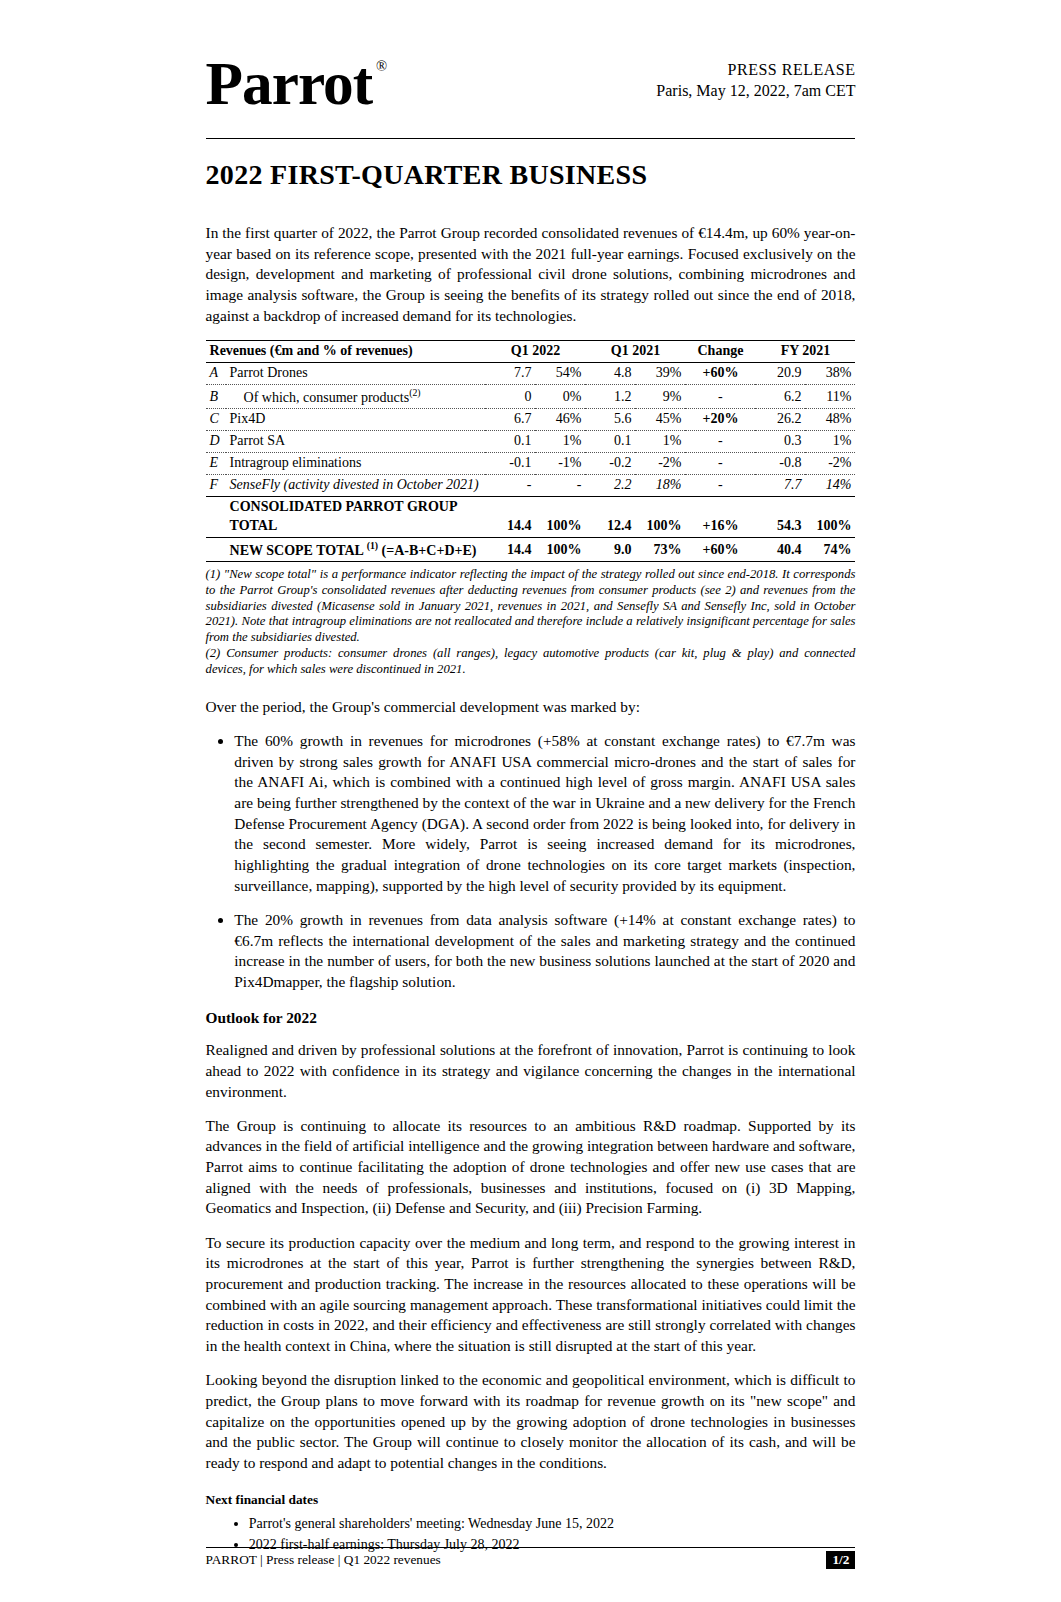Parrot®
PRESS RELEASE
Paris, May 12, 2022, 7am CET
2022 FIRST-QUARTER BUSINESS
In the first quarter of 2022, the Parrot Group recorded consolidated revenues of €14.4m, up 60% year-on-year based on its reference scope, presented with the 2021 full-year earnings. Focused exclusively on the design, development and marketing of professional civil drone solutions, combining microdrones and image analysis software, the Group is seeing the benefits of its strategy rolled out since the end of 2018, against a backdrop of increased demand for its technologies.
| Revenues (€m and % of revenues) | Q1 2022 | Q1 2021 | Change | FY 2021 |
| --- | --- | --- | --- | --- |
| A | Parrot Drones | 7.7 | 54% | 4.8 | 39% | +60% | 20.9 | 38% |
| B | Of which, consumer products (2) | 0 | 0% | 1.2 | 9% | - | 6.2 | 11% |
| C | Pix4D | 6.7 | 46% | 5.6 | 45% | +20% | 26.2 | 48% |
| D | Parrot SA | 0.1 | 1% | 0.1 | 1% | - | 0.3 | 1% |
| E | Intragroup eliminations | -0.1 | -1% | -0.2 | -2% | - | -0.8 | -2% |
| F | SenseFly (activity divested in October 2021) | - | - | 2.2 | 18% | - | 7.7 | 14% |
| | CONSOLIDATED PARROT GROUP TOTAL | 14.4 | 100% | 12.4 | 100% | +16% | 54.3 | 100% |
| | NEW SCOPE TOTAL (1) (=A-B+C+D+E) | 14.4 | 100% | 9.0 | 73% | +60% | 40.4 | 74% |
(1) "New scope total" is a performance indicator reflecting the impact of the strategy rolled out since end-2018. It corresponds to the Parrot Group's consolidated revenues after deducting revenues from consumer products (see 2) and revenues from the subsidiaries divested (Micasense sold in January 2021, revenues in 2021, and Sensefly SA and Sensefly Inc, sold in October 2021). Note that intragroup eliminations are not reallocated and therefore include a relatively insignificant percentage for sales from the subsidiaries divested.
(2) Consumer products: consumer drones (all ranges), legacy automotive products (car kit, plug & play) and connected devices, for which sales were discontinued in 2021.
Over the period, the Group's commercial development was marked by:
The 60% growth in revenues for microdrones (+58% at constant exchange rates) to €7.7m was driven by strong sales growth for ANAFI USA commercial micro-drones and the start of sales for the ANAFI Ai, which is combined with a continued high level of gross margin. ANAFI USA sales are being further strengthened by the context of the war in Ukraine and a new delivery for the French Defense Procurement Agency (DGA). A second order from 2022 is being looked into, for delivery in the second semester. More widely, Parrot is seeing increased demand for its microdrones, highlighting the gradual integration of drone technologies on its core target markets (inspection, surveillance, mapping), supported by the high level of security provided by its equipment.
The 20% growth in revenues from data analysis software (+14% at constant exchange rates) to €6.7m reflects the international development of the sales and marketing strategy and the continued increase in the number of users, for both the new business solutions launched at the start of 2020 and Pix4Dmapper, the flagship solution.
Outlook for 2022
Realigned and driven by professional solutions at the forefront of innovation, Parrot is continuing to look ahead to 2022 with confidence in its strategy and vigilance concerning the changes in the international environment.
The Group is continuing to allocate its resources to an ambitious R&D roadmap. Supported by its advances in the field of artificial intelligence and the growing integration between hardware and software, Parrot aims to continue facilitating the adoption of drone technologies and offer new use cases that are aligned with the needs of professionals, businesses and institutions, focused on (i) 3D Mapping, Geomatics and Inspection, (ii) Defense and Security, and (iii) Precision Farming.
To secure its production capacity over the medium and long term, and respond to the growing interest in its microdrones at the start of this year, Parrot is further strengthening the synergies between R&D, procurement and production tracking. The increase in the resources allocated to these operations will be combined with an agile sourcing management approach. These transformational initiatives could limit the reduction in costs in 2022, and their efficiency and effectiveness are still strongly correlated with changes in the health context in China, where the situation is still disrupted at the start of this year.
Looking beyond the disruption linked to the economic and geopolitical environment, which is difficult to predict, the Group plans to move forward with its roadmap for revenue growth on its "new scope" and capitalize on the opportunities opened up by the growing adoption of drone technologies in businesses and the public sector. The Group will continue to closely monitor the allocation of its cash, and will be ready to respond and adapt to potential changes in the conditions.
Next financial dates
Parrot's general shareholders' meeting: Wednesday June 15, 2022
2022 first-half earnings: Thursday July 28, 2022
PARROT | Press release | Q1 2022 revenues
1/2